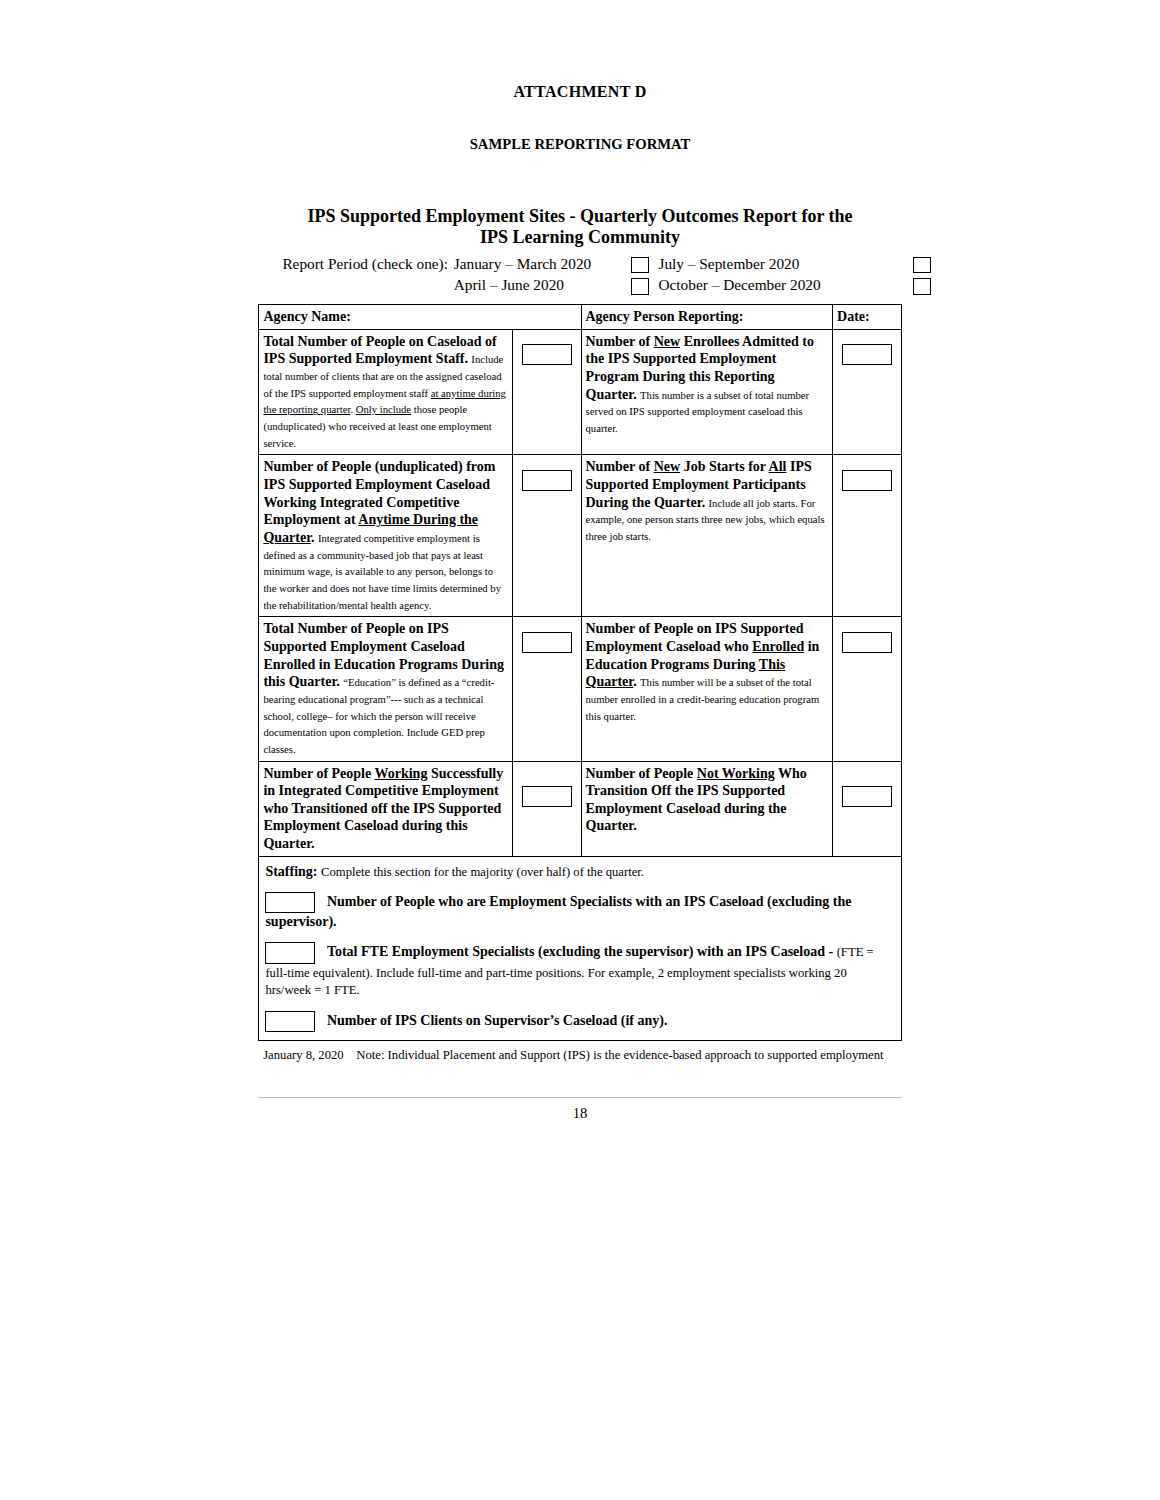ATTACHMENT D
SAMPLE REPORTING FORMAT
IPS Supported Employment Sites - Quarterly Outcomes Report for the
IPS Learning Community
| Report Period (check one): | January – March 2020 | | July – September 2020 | |
| | April – June 2020 | | October – December 2020 | |
| Agency Name: | Agency Person Reporting: | Date: |
| Total Number of People on Caseload of IPS Supported Employment Staff. Include total number of clients that are on the assigned caseload of the IPS supported employment staff at anytime during the reporting quarter . Only include those people (unduplicated) who received at least one employment service. | | Number of New Enrollees Admitted to the IPS Supported Employment Program During this Reporting Quarter. This number is a subset of total number served on IPS supported employment caseload this quarter. | |
| Number of People (unduplicated) from IPS Supported Employment Caseload Working Integrated Competitive Employment at Anytime During the Quarter . Integrated competitive employment is defined as a community-based job that pays at least minimum wage, is available to any person, belongs to the worker and does not have time limits determined by the rehabilitation/mental health agency. | | Number of New Job Starts for All IPS Supported Employment Participants During the Quarter. Include all job starts. For example, one person starts three new jobs, which equals three job starts. | |
| Total Number of People on IPS Supported Employment Caseload Enrolled in Education Programs During this Quarter. “Education” is defined as a “credit-bearing educational program”--- such as a technical school, college– for which the person will receive documentation upon completion. Include GED prep classes. | | Number of People on IPS Supported Employment Caseload who Enrolled in Education Programs During This Quarter . This number will be a subset of the total number enrolled in a credit-bearing education program this quarter. | |
| Number of People Working Successfully in Integrated Competitive Employment who Transitioned off the IPS Supported Employment Caseload during this Quarter. | | Number of People Not Working Who Transition Off the IPS Supported Employment Caseload during the Quarter. | |
| Staffing: Complete this section for the majority (over half) of the quarter. Number of People who are Employment Specialists with an IPS Caseload (excluding the supervisor). Total FTE Employment Specialists (excluding the supervisor) with an IPS Caseload - (FTE = full-time equivalent). Include full-time and part-time positions. For example, 2 employment specialists working 20 hrs/week = 1 FTE. Number of IPS Clients on Supervisor’s Caseload (if any). |
January 8, 2020 Note: Individual Placement and Support (IPS) is the evidence-based approach to supported employment
18